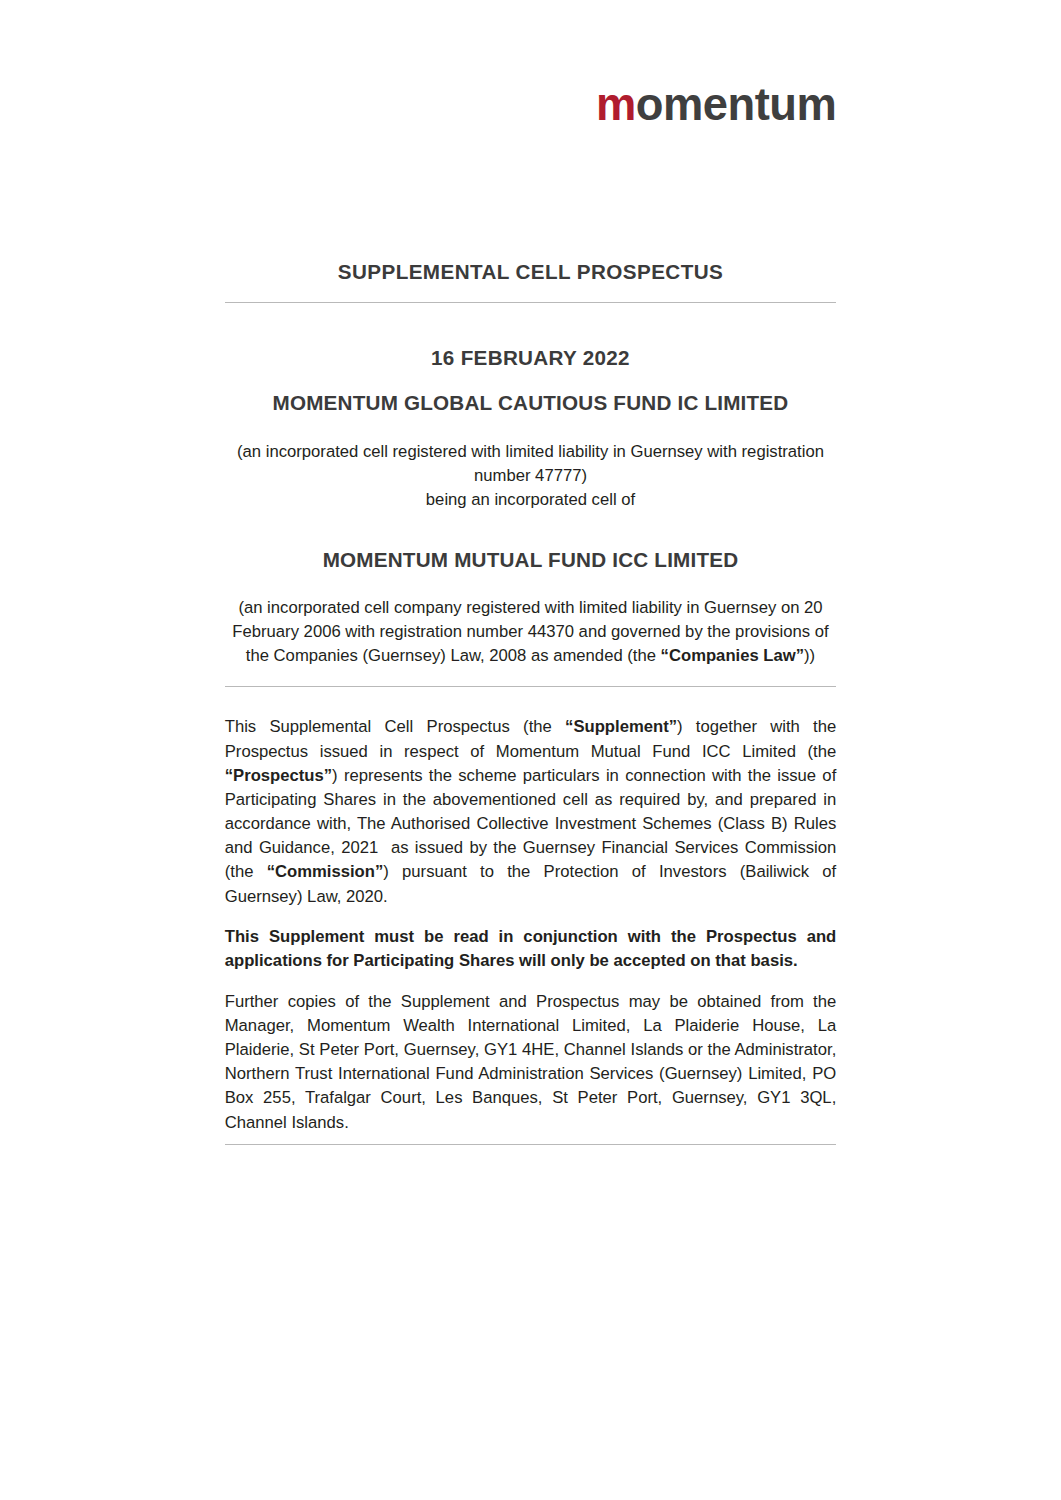momentum
SUPPLEMENTAL CELL PROSPECTUS
16 FEBRUARY 2022
MOMENTUM GLOBAL CAUTIOUS FUND IC LIMITED
(an incorporated cell registered with limited liability in Guernsey with registration number 47777)
being an incorporated cell of
MOMENTUM MUTUAL FUND ICC LIMITED
(an incorporated cell company registered with limited liability in Guernsey on 20 February 2006 with registration number 44370 and governed by the provisions of the Companies (Guernsey) Law, 2008 as amended (the “Companies Law”))
This Supplemental Cell Prospectus (the “Supplement”) together with the Prospectus issued in respect of Momentum Mutual Fund ICC Limited (the “Prospectus”) represents the scheme particulars in connection with the issue of Participating Shares in the abovementioned cell as required by, and prepared in accordance with, The Authorised Collective Investment Schemes (Class B) Rules and Guidance, 2021 as issued by the Guernsey Financial Services Commission (the “Commission”) pursuant to the Protection of Investors (Bailiwick of Guernsey) Law, 2020.
This Supplement must be read in conjunction with the Prospectus and applications for Participating Shares will only be accepted on that basis.
Further copies of the Supplement and Prospectus may be obtained from the Manager, Momentum Wealth International Limited, La Plaiderie House, La Plaiderie, St Peter Port, Guernsey, GY1 4HE, Channel Islands or the Administrator, Northern Trust International Fund Administration Services (Guernsey) Limited, PO Box 255, Trafalgar Court, Les Banques, St Peter Port, Guernsey, GY1 3QL, Channel Islands.